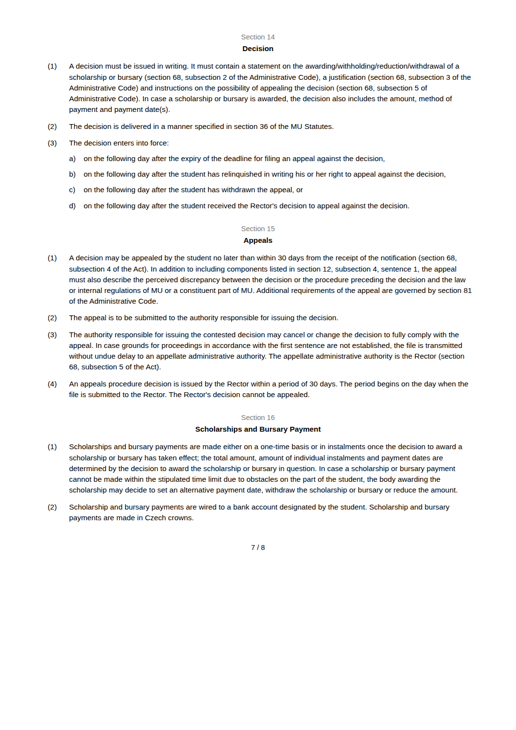Section 14
Decision
(1) A decision must be issued in writing. It must contain a statement on the awarding/withholding/reduction/withdrawal of a scholarship or bursary (section 68, subsection 2 of the Administrative Code), a justification (section 68, subsection 3 of the Administrative Code) and instructions on the possibility of appealing the decision (section 68, subsection 5 of Administrative Code). In case a scholarship or bursary is awarded, the decision also includes the amount, method of payment and payment date(s).
(2) The decision is delivered in a manner specified in section 36 of the MU Statutes.
(3) The decision enters into force:
a) on the following day after the expiry of the deadline for filing an appeal against the decision,
b) on the following day after the student has relinquished in writing his or her right to appeal against the decision,
c) on the following day after the student has withdrawn the appeal, or
d) on the following day after the student received the Rector's decision to appeal against the decision.
Section 15
Appeals
(1) A decision may be appealed by the student no later than within 30 days from the receipt of the notification (section 68, subsection 4 of the Act). In addition to including components listed in section 12, subsection 4, sentence 1, the appeal must also describe the perceived discrepancy between the decision or the procedure preceding the decision and the law or internal regulations of MU or a constituent part of MU. Additional requirements of the appeal are governed by section 81 of the Administrative Code.
(2) The appeal is to be submitted to the authority responsible for issuing the decision.
(3) The authority responsible for issuing the contested decision may cancel or change the decision to fully comply with the appeal. In case grounds for proceedings in accordance with the first sentence are not established, the file is transmitted without undue delay to an appellate administrative authority. The appellate administrative authority is the Rector (section 68, subsection 5 of the Act).
(4) An appeals procedure decision is issued by the Rector within a period of 30 days. The period begins on the day when the file is submitted to the Rector. The Rector's decision cannot be appealed.
Section 16
Scholarships and Bursary Payment
(1) Scholarships and bursary payments are made either on a one-time basis or in instalments once the decision to award a scholarship or bursary has taken effect; the total amount, amount of individual instalments and payment dates are determined by the decision to award the scholarship or bursary in question. In case a scholarship or bursary payment cannot be made within the stipulated time limit due to obstacles on the part of the student, the body awarding the scholarship may decide to set an alternative payment date, withdraw the scholarship or bursary or reduce the amount.
(2) Scholarship and bursary payments are wired to a bank account designated by the student. Scholarship and bursary payments are made in Czech crowns.
7 / 8